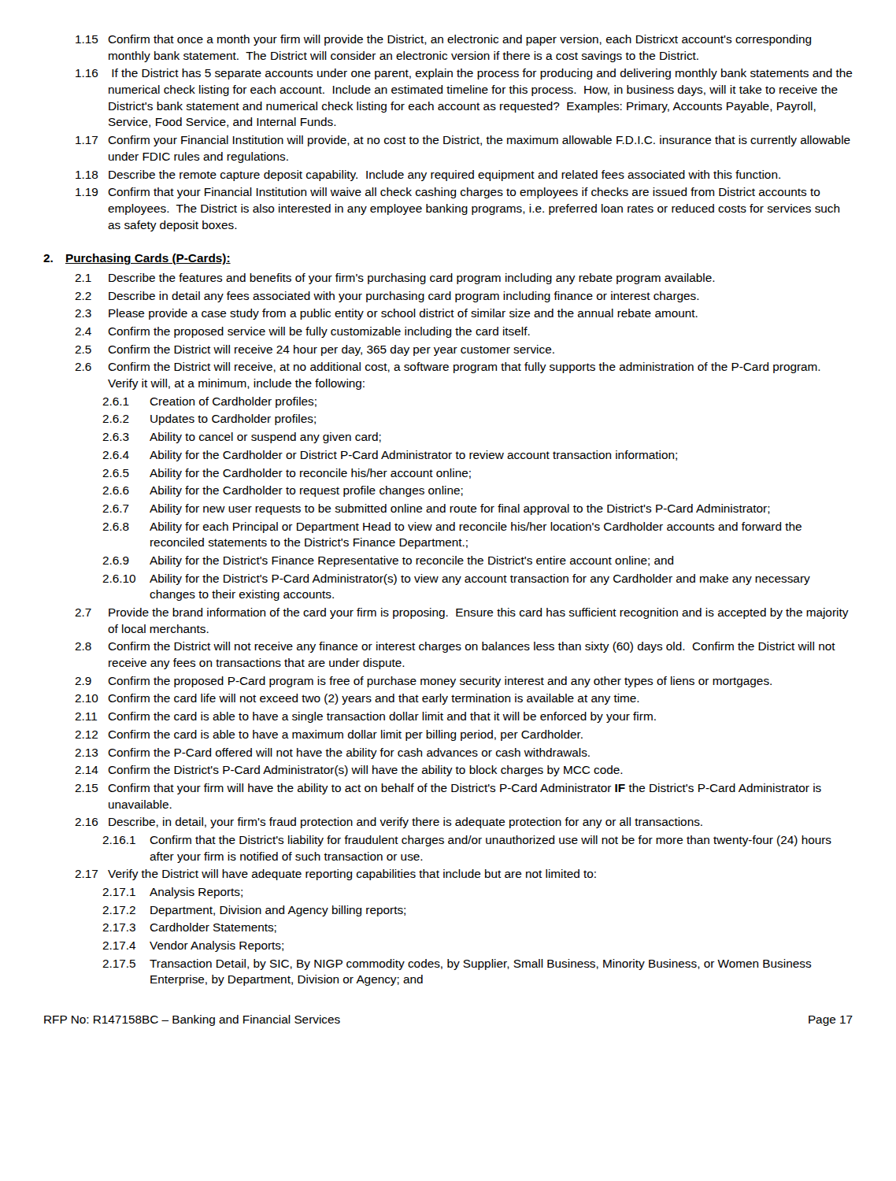1.15 Confirm that once a month your firm will provide the District, an electronic and paper version, each Districxt account's corresponding monthly bank statement. The District will consider an electronic version if there is a cost savings to the District.
1.16 If the District has 5 separate accounts under one parent, explain the process for producing and delivering monthly bank statements and the numerical check listing for each account. Include an estimated timeline for this process. How, in business days, will it take to receive the District's bank statement and numerical check listing for each account as requested? Examples: Primary, Accounts Payable, Payroll, Service, Food Service, and Internal Funds.
1.17 Confirm your Financial Institution will provide, at no cost to the District, the maximum allowable F.D.I.C. insurance that is currently allowable under FDIC rules and regulations.
1.18 Describe the remote capture deposit capability. Include any required equipment and related fees associated with this function.
1.19 Confirm that your Financial Institution will waive all check cashing charges to employees if checks are issued from District accounts to employees. The District is also interested in any employee banking programs, i.e. preferred loan rates or reduced costs for services such as safety deposit boxes.
2. Purchasing Cards (P-Cards):
2.1 Describe the features and benefits of your firm's purchasing card program including any rebate program available.
2.2 Describe in detail any fees associated with your purchasing card program including finance or interest charges.
2.3 Please provide a case study from a public entity or school district of similar size and the annual rebate amount.
2.4 Confirm the proposed service will be fully customizable including the card itself.
2.5 Confirm the District will receive 24 hour per day, 365 day per year customer service.
2.6 Confirm the District will receive, at no additional cost, a software program that fully supports the administration of the P-Card program. Verify it will, at a minimum, include the following:
2.6.1 Creation of Cardholder profiles;
2.6.2 Updates to Cardholder profiles;
2.6.3 Ability to cancel or suspend any given card;
2.6.4 Ability for the Cardholder or District P-Card Administrator to review account transaction information;
2.6.5 Ability for the Cardholder to reconcile his/her account online;
2.6.6 Ability for the Cardholder to request profile changes online;
2.6.7 Ability for new user requests to be submitted online and route for final approval to the District's P-Card Administrator;
2.6.8 Ability for each Principal or Department Head to view and reconcile his/her location's Cardholder accounts and forward the reconciled statements to the District's Finance Department.;
2.6.9 Ability for the District's Finance Representative to reconcile the District's entire account online; and
2.6.10 Ability for the District's P-Card Administrator(s) to view any account transaction for any Cardholder and make any necessary changes to their existing accounts.
2.7 Provide the brand information of the card your firm is proposing. Ensure this card has sufficient recognition and is accepted by the majority of local merchants.
2.8 Confirm the District will not receive any finance or interest charges on balances less than sixty (60) days old. Confirm the District will not receive any fees on transactions that are under dispute.
2.9 Confirm the proposed P-Card program is free of purchase money security interest and any other types of liens or mortgages.
2.10 Confirm the card life will not exceed two (2) years and that early termination is available at any time.
2.11 Confirm the card is able to have a single transaction dollar limit and that it will be enforced by your firm.
2.12 Confirm the card is able to have a maximum dollar limit per billing period, per Cardholder.
2.13 Confirm the P-Card offered will not have the ability for cash advances or cash withdrawals.
2.14 Confirm the District's P-Card Administrator(s) will have the ability to block charges by MCC code.
2.15 Confirm that your firm will have the ability to act on behalf of the District's P-Card Administrator IF the District's P-Card Administrator is unavailable.
2.16 Describe, in detail, your firm's fraud protection and verify there is adequate protection for any or all transactions.
2.16.1 Confirm that the District's liability for fraudulent charges and/or unauthorized use will not be for more than twenty-four (24) hours after your firm is notified of such transaction or use.
2.17 Verify the District will have adequate reporting capabilities that include but are not limited to:
2.17.1 Analysis Reports;
2.17.2 Department, Division and Agency billing reports;
2.17.3 Cardholder Statements;
2.17.4 Vendor Analysis Reports;
2.17.5 Transaction Detail, by SIC, By NIGP commodity codes, by Supplier, Small Business, Minority Business, or Women Business Enterprise, by Department, Division or Agency; and
RFP No: R147158BC – Banking and Financial Services Page 17